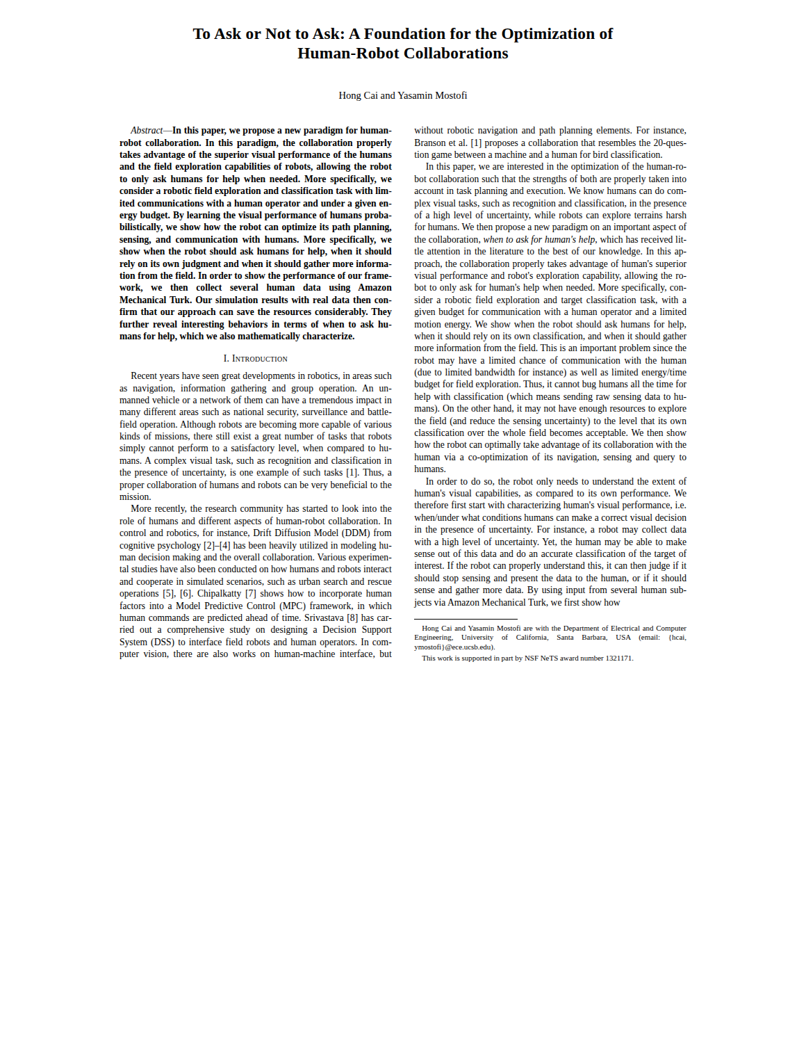To Ask or Not to Ask: A Foundation for the Optimization of
Human-Robot Collaborations
Hong Cai and Yasamin Mostofi
Abstract—In this paper, we propose a new paradigm for human-robot collaboration. In this paradigm, the collaboration properly takes advantage of the superior visual performance of the humans and the field exploration capabilities of robots, allowing the robot to only ask humans for help when needed. More specifically, we consider a robotic field exploration and classification task with limited communications with a human operator and under a given energy budget. By learning the visual performance of humans probabilistically, we show how the robot can optimize its path planning, sensing, and communication with humans. More specifically, we show when the robot should ask humans for help, when it should rely on its own judgment and when it should gather more information from the field. In order to show the performance of our framework, we then collect several human data using Amazon Mechanical Turk. Our simulation results with real data then confirm that our approach can save the resources considerably. They further reveal interesting behaviors in terms of when to ask humans for help, which we also mathematically characterize.
I. Introduction
Recent years have seen great developments in robotics, in areas such as navigation, information gathering and group operation. An unmanned vehicle or a network of them can have a tremendous impact in many different areas such as national security, surveillance and battlefield operation. Although robots are becoming more capable of various kinds of missions, there still exist a great number of tasks that robots simply cannot perform to a satisfactory level, when compared to humans. A complex visual task, such as recognition and classification in the presence of uncertainty, is one example of such tasks [1]. Thus, a proper collaboration of humans and robots can be very beneficial to the mission.
More recently, the research community has started to look into the role of humans and different aspects of human-robot collaboration. In control and robotics, for instance, Drift Diffusion Model (DDM) from cognitive psychology [2]–[4] has been heavily utilized in modeling human decision making and the overall collaboration. Various experimental studies have also been conducted on how humans and robots interact and cooperate in simulated scenarios, such as urban search and rescue operations [5], [6]. Chipalkatty [7] shows how to incorporate human factors into a Model Predictive Control (MPC) framework, in which human commands are predicted ahead of time. Srivastava [8] has carried out a comprehensive study on designing a Decision Support System (DSS) to interface field robots and human operators. In computer vision, there are also works on human-machine interface, but without robotic navigation and path planning elements. For instance, Branson et al. [1] proposes a collaboration that resembles the 20-question game between a machine and a human for bird classification.
In this paper, we are interested in the optimization of the human-robot collaboration such that the strengths of both are properly taken into account in task planning and execution. We know humans can do complex visual tasks, such as recognition and classification, in the presence of a high level of uncertainty, while robots can explore terrains harsh for humans. We then propose a new paradigm on an important aspect of the collaboration, when to ask for human's help, which has received little attention in the literature to the best of our knowledge. In this approach, the collaboration properly takes advantage of human's superior visual performance and robot's exploration capability, allowing the robot to only ask for human's help when needed. More specifically, consider a robotic field exploration and target classification task, with a given budget for communication with a human operator and a limited motion energy. We show when the robot should ask humans for help, when it should rely on its own classification, and when it should gather more information from the field. This is an important problem since the robot may have a limited chance of communication with the human (due to limited bandwidth for instance) as well as limited energy/time budget for field exploration. Thus, it cannot bug humans all the time for help with classification (which means sending raw sensing data to humans). On the other hand, it may not have enough resources to explore the field (and reduce the sensing uncertainty) to the level that its own classification over the whole field becomes acceptable. We then show how the robot can optimally take advantage of its collaboration with the human via a co-optimization of its navigation, sensing and query to humans.
In order to do so, the robot only needs to understand the extent of human's visual capabilities, as compared to its own performance. We therefore first start with characterizing human's visual performance, i.e. when/under what conditions humans can make a correct visual decision in the presence of uncertainty. For instance, a robot may collect data with a high level of uncertainty. Yet, the human may be able to make sense out of this data and do an accurate classification of the target of interest. If the robot can properly understand this, it can then judge if it should stop sensing and present the data to the human, or if it should sense and gather more data. By using input from several human subjects via Amazon Mechanical Turk, we first show how
Hong Cai and Yasamin Mostofi are with the Department of Electrical and Computer Engineering, University of California, Santa Barbara, USA (email: {hcai, ymostofi}@ece.ucsb.edu).
This work is supported in part by NSF NeTS award number 1321171.